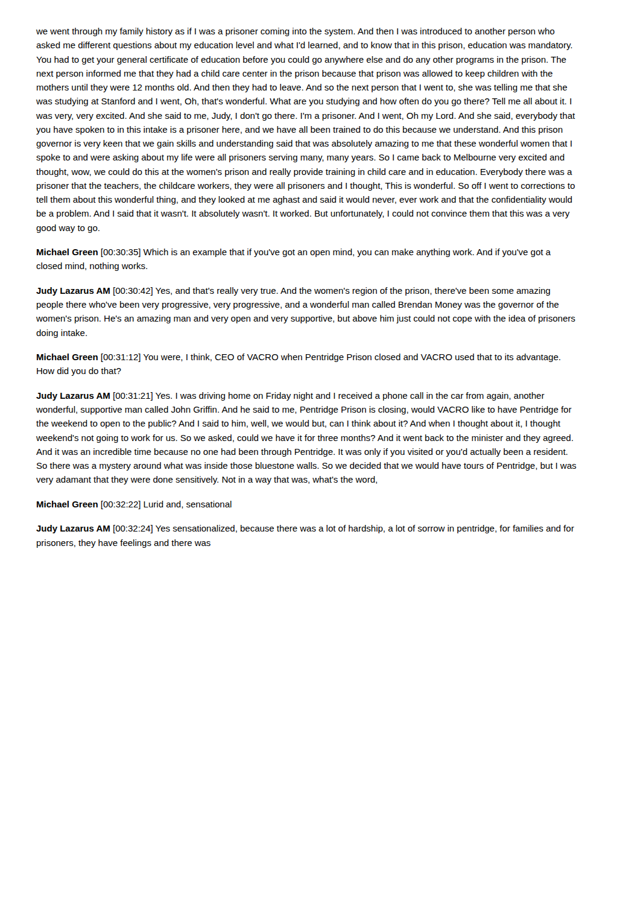we went through my family history as if I was a prisoner coming into the system. And then I was introduced to another person who asked me different questions about my education level and what I'd learned, and to know that in this prison, education was mandatory. You had to get your general certificate of education before you could go anywhere else and do any other programs in the prison. The next person informed me that they had a child care center in the prison because that prison was allowed to keep children with the mothers until they were 12 months old. And then they had to leave. And so the next person that I went to, she was telling me that she was studying at Stanford and I went, Oh, that's wonderful. What are you studying and how often do you go there? Tell me all about it. I was very, very excited. And she said to me, Judy, I don't go there. I'm a prisoner. And I went, Oh my Lord. And she said, everybody that you have spoken to in this intake is a prisoner here, and we have all been trained to do this because we understand. And this prison governor is very keen that we gain skills and understanding said that was absolutely amazing to me that these wonderful women that I spoke to and were asking about my life were all prisoners serving many, many years. So I came back to Melbourne very excited and thought, wow, we could do this at the women's prison and really provide training in child care and in education. Everybody there was a prisoner that the teachers, the childcare workers, they were all prisoners and I thought, This is wonderful. So off I went to corrections to tell them about this wonderful thing, and they looked at me aghast and said it would never, ever work and that the confidentiality would be a problem. And I said that it wasn't. It absolutely wasn't. It worked. But unfortunately, I could not convince them that this was a very good way to go.
Michael Green [00:30:35] Which is an example that if you've got an open mind, you can make anything work. And if you've got a closed mind, nothing works.
Judy Lazarus AM [00:30:42] Yes, and that's really very true. And the women's region of the prison, there've been some amazing people there who've been very progressive, very progressive, and a wonderful man called Brendan Money was the governor of the women's prison. He's an amazing man and very open and very supportive, but above him just could not cope with the idea of prisoners doing intake.
Michael Green [00:31:12] You were, I think, CEO of VACRO when Pentridge Prison closed and VACRO used that to its advantage. How did you do that?
Judy Lazarus AM [00:31:21] Yes. I was driving home on Friday night and I received a phone call in the car from again, another wonderful, supportive man called John Griffin. And he said to me, Pentridge Prison is closing, would VACRO like to have Pentridge for the weekend to open to the public? And I said to him, well, we would but, can I think about it? And when I thought about it, I thought weekend's not going to work for us. So we asked, could we have it for three months? And it went back to the minister and they agreed. And it was an incredible time because no one had been through Pentridge. It was only if you visited or you'd actually been a resident. So there was a mystery around what was inside those bluestone walls. So we decided that we would have tours of Pentridge, but I was very adamant that they were done sensitively. Not in a way that was, what's the word,
Michael Green [00:32:22] Lurid and, sensational
Judy Lazarus AM [00:32:24] Yes sensationalized, because there was a lot of hardship, a lot of sorrow in pentridge, for families and for prisoners, they have feelings and there was